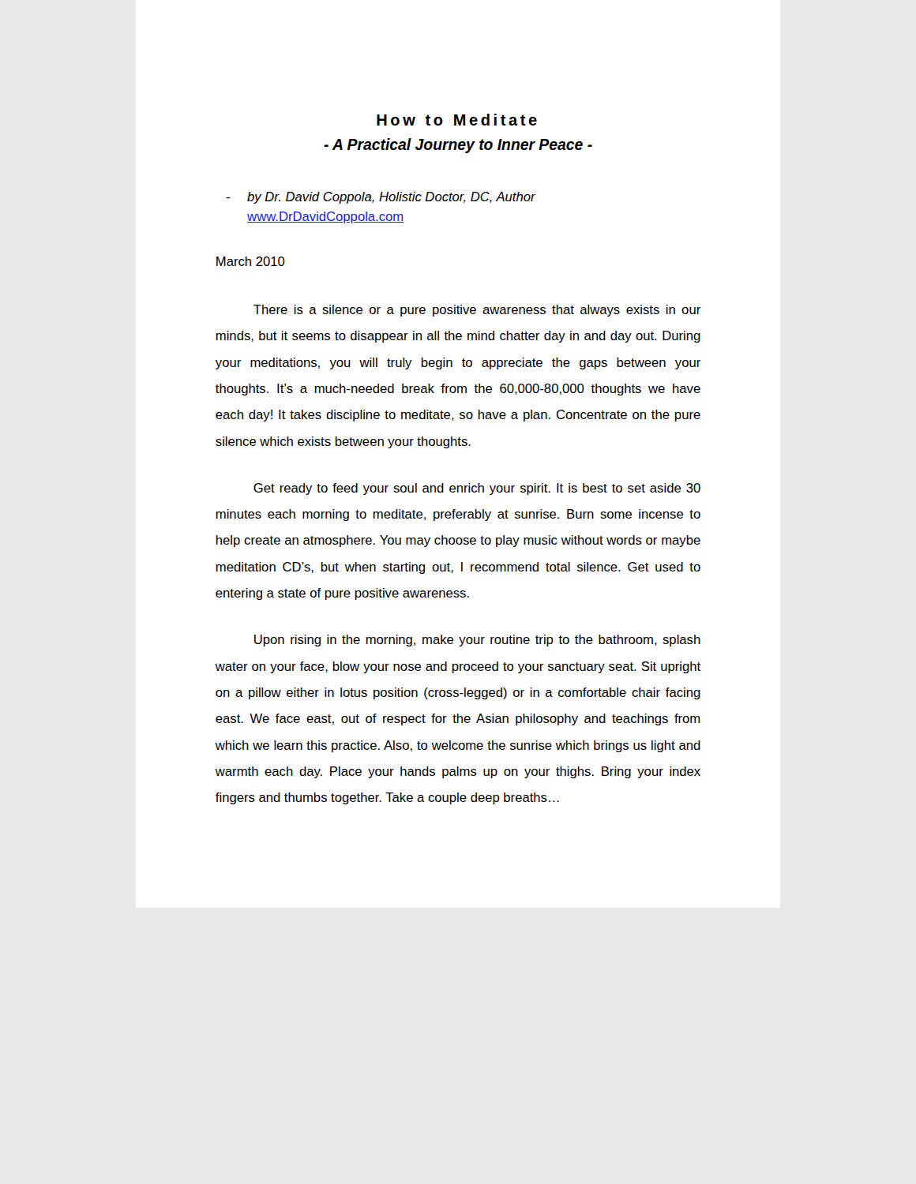How to Meditate
- A Practical Journey to Inner Peace -
by Dr. David Coppola, Holistic Doctor, DC, Author
www.DrDavidCoppola.com
March 2010
There is a silence or a pure positive awareness that always exists in our minds, but it seems to disappear in all the mind chatter day in and day out. During your meditations, you will truly begin to appreciate the gaps between your thoughts. It’s a much-needed break from the 60,000-80,000 thoughts we have each day! It takes discipline to meditate, so have a plan. Concentrate on the pure silence which exists between your thoughts.
Get ready to feed your soul and enrich your spirit. It is best to set aside 30 minutes each morning to meditate, preferably at sunrise. Burn some incense to help create an atmosphere. You may choose to play music without words or maybe meditation CD’s, but when starting out, I recommend total silence. Get used to entering a state of pure positive awareness.
Upon rising in the morning, make your routine trip to the bathroom, splash water on your face, blow your nose and proceed to your sanctuary seat. Sit upright on a pillow either in lotus position (cross-legged) or in a comfortable chair facing east. We face east, out of respect for the Asian philosophy and teachings from which we learn this practice. Also, to welcome the sunrise which brings us light and warmth each day. Place your hands palms up on your thighs. Bring your index fingers and thumbs together. Take a couple deep breaths…